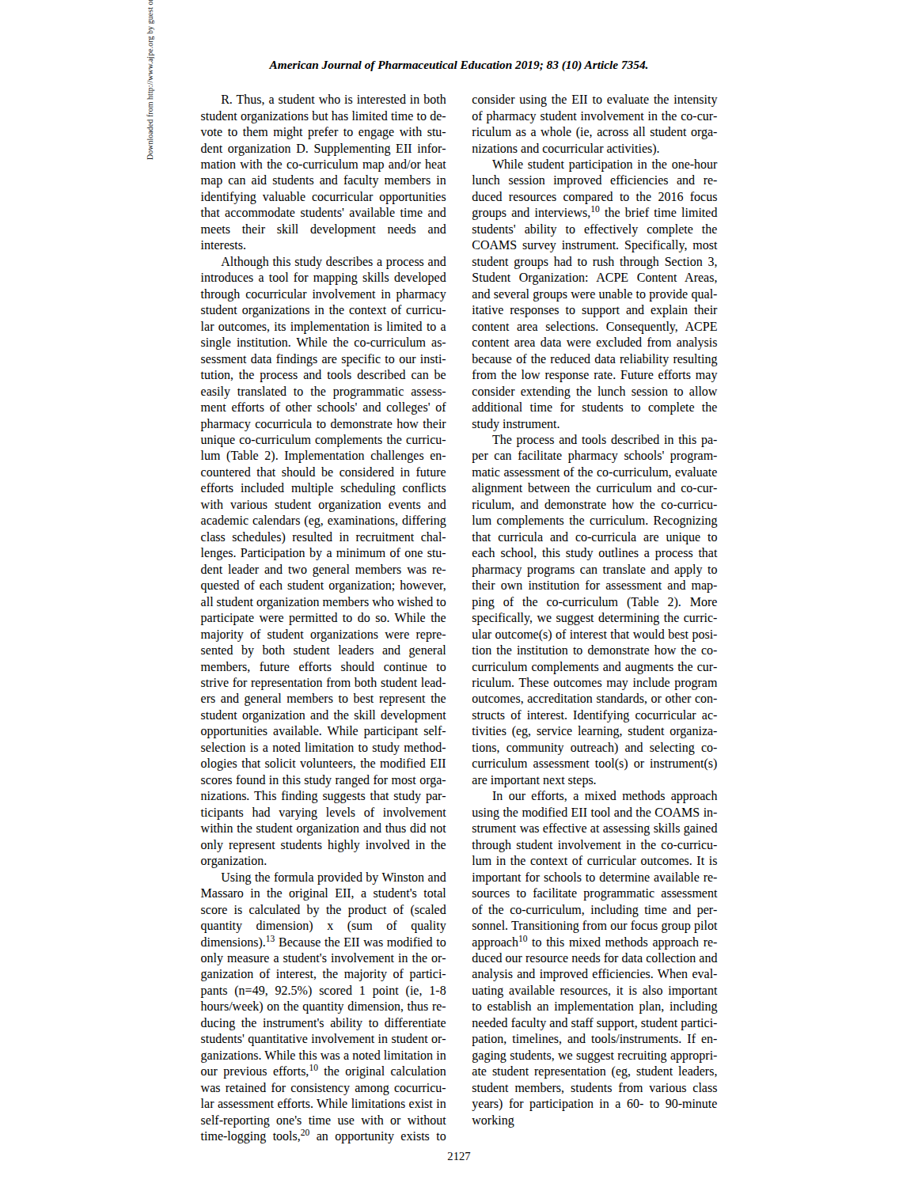Downloaded from http://www.ajpe.org by guest on June 30, 2022. © 2019 American Association of Colleges of Pharmacy
American Journal of Pharmaceutical Education 2019; 83 (10) Article 7354.
R. Thus, a student who is interested in both student organizations but has limited time to devote to them might prefer to engage with student organization D. Supplementing EII information with the co-curriculum map and/or heat map can aid students and faculty members in identifying valuable cocurricular opportunities that accommodate students' available time and meets their skill development needs and interests.
Although this study describes a process and introduces a tool for mapping skills developed through cocurricular involvement in pharmacy student organizations in the context of curricular outcomes, its implementation is limited to a single institution. While the co-curriculum assessment data findings are specific to our institution, the process and tools described can be easily translated to the programmatic assessment efforts of other schools' and colleges' of pharmacy cocurricula to demonstrate how their unique co-curriculum complements the curriculum (Table 2). Implementation challenges encountered that should be considered in future efforts included multiple scheduling conflicts with various student organization events and academic calendars (eg, examinations, differing class schedules) resulted in recruitment challenges. Participation by a minimum of one student leader and two general members was requested of each student organization; however, all student organization members who wished to participate were permitted to do so. While the majority of student organizations were represented by both student leaders and general members, future efforts should continue to strive for representation from both student leaders and general members to best represent the student organization and the skill development opportunities available. While participant self-selection is a noted limitation to study methodologies that solicit volunteers, the modified EII scores found in this study ranged for most organizations. This finding suggests that study participants had varying levels of involvement within the student organization and thus did not only represent students highly involved in the organization.
Using the formula provided by Winston and Massaro in the original EII, a student's total score is calculated by the product of (scaled quantity dimension) x (sum of quality dimensions).13 Because the EII was modified to only measure a student's involvement in the organization of interest, the majority of participants (n=49, 92.5%) scored 1 point (ie, 1-8 hours/week) on the quantity dimension, thus reducing the instrument's ability to differentiate students' quantitative involvement in student organizations. While this was a noted limitation in our previous efforts,10 the original calculation was retained for consistency among cocurricular assessment efforts. While limitations exist in self-reporting one's time use with or without time-logging tools,20 an opportunity exists to consider using the EII to evaluate the intensity of pharmacy student involvement in the co-curriculum as a whole (ie, across all student organizations and cocurricular activities).
While student participation in the one-hour lunch session improved efficiencies and reduced resources compared to the 2016 focus groups and interviews,10 the brief time limited students' ability to effectively complete the COAMS survey instrument. Specifically, most student groups had to rush through Section 3, Student Organization: ACPE Content Areas, and several groups were unable to provide qualitative responses to support and explain their content area selections. Consequently, ACPE content area data were excluded from analysis because of the reduced data reliability resulting from the low response rate. Future efforts may consider extending the lunch session to allow additional time for students to complete the study instrument.
The process and tools described in this paper can facilitate pharmacy schools' programmatic assessment of the co-curriculum, evaluate alignment between the curriculum and co-curriculum, and demonstrate how the co-curriculum complements the curriculum. Recognizing that curricula and co-curricula are unique to each school, this study outlines a process that pharmacy programs can translate and apply to their own institution for assessment and mapping of the co-curriculum (Table 2). More specifically, we suggest determining the curricular outcome(s) of interest that would best position the institution to demonstrate how the co-curriculum complements and augments the curriculum. These outcomes may include program outcomes, accreditation standards, or other constructs of interest. Identifying cocurricular activities (eg, service learning, student organizations, community outreach) and selecting co-curriculum assessment tool(s) or instrument(s) are important next steps.
In our efforts, a mixed methods approach using the modified EII tool and the COAMS instrument was effective at assessing skills gained through student involvement in the co-curriculum in the context of curricular outcomes. It is important for schools to determine available resources to facilitate programmatic assessment of the co-curriculum, including time and personnel. Transitioning from our focus group pilot approach10 to this mixed methods approach reduced our resource needs for data collection and analysis and improved efficiencies. When evaluating available resources, it is also important to establish an implementation plan, including needed faculty and staff support, student participation, timelines, and tools/instruments. If engaging students, we suggest recruiting appropriate student representation (eg, student leaders, student members, students from various class years) for participation in a 60- to 90-minute working
2127